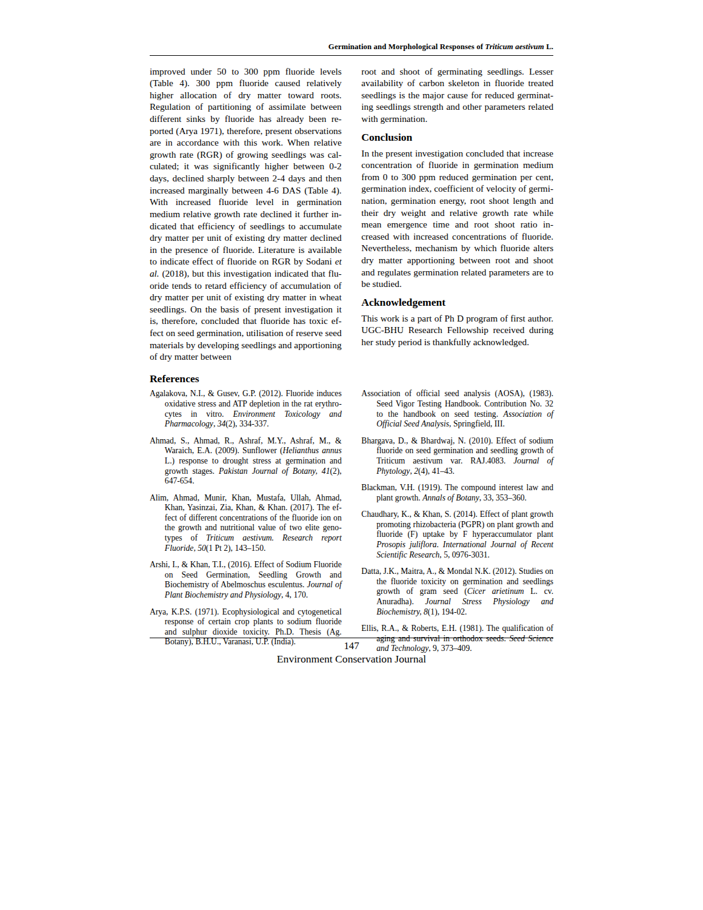Germination and Morphological Responses of Triticum aestivum L.
improved under 50 to 300 ppm fluoride levels (Table 4). 300 ppm fluoride caused relatively higher allocation of dry matter toward roots. Regulation of partitioning of assimilate between different sinks by fluoride has already been reported (Arya 1971), therefore, present observations are in accordance with this work. When relative growth rate (RGR) of growing seedlings was calculated; it was significantly higher between 0-2 days, declined sharply between 2-4 days and then increased marginally between 4-6 DAS (Table 4). With increased fluoride level in germination medium relative growth rate declined it further indicated that efficiency of seedlings to accumulate dry matter per unit of existing dry matter declined in the presence of fluoride. Literature is available to indicate effect of fluoride on RGR by Sodani et al. (2018), but this investigation indicated that fluoride tends to retard efficiency of accumulation of dry matter per unit of existing dry matter in wheat seedlings. On the basis of present investigation it is, therefore, concluded that fluoride has toxic effect on seed germination, utilisation of reserve seed materials by developing seedlings and apportioning of dry matter between
root and shoot of germinating seedlings. Lesser availability of carbon skeleton in fluoride treated seedlings is the major cause for reduced germinating seedlings strength and other parameters related with germination.
Conclusion
In the present investigation concluded that increase concentration of fluoride in germination medium from 0 to 300 ppm reduced germination per cent, germination index, coefficient of velocity of germination, germination energy, root shoot length and their dry weight and relative growth rate while mean emergence time and root shoot ratio increased with increased concentrations of fluoride. Nevertheless, mechanism by which fluoride alters dry matter apportioning between root and shoot and regulates germination related parameters are to be studied.
Acknowledgement
This work is a part of Ph D program of first author. UGC-BHU Research Fellowship received during her study period is thankfully acknowledged.
References
Agalakova, N.I., & Gusev, G.P. (2012). Fluoride induces oxidative stress and ATP depletion in the rat erythrocytes in vitro. Environment Toxicology and Pharmacology, 34(2), 334-337.
Ahmad, S., Ahmad, R., Ashraf, M.Y., Ashraf, M., & Waraich, E.A. (2009). Sunflower (Helianthus annus L.) response to drought stress at germination and growth stages. Pakistan Journal of Botany, 41(2), 647-654.
Alim, Ahmad, Munir, Khan, Mustafa, Ullah, Ahmad, Khan, Yasinzai, Zia, Khan, & Khan. (2017). The effect of different concentrations of the fluoride ion on the growth and nutritional value of two elite genotypes of Triticum aestivum. Research report Fluoride, 50(1 Pt 2), 143–150.
Arshi, I., & Khan, T.I., (2016). Effect of Sodium Fluoride on Seed Germination, Seedling Growth and Biochemistry of Abelmoschus esculentus. Journal of Plant Biochemistry and Physiology, 4, 170.
Arya, K.P.S. (1971). Ecophysiological and cytogenetical response of certain crop plants to sodium fluoride and sulphur dioxide toxicity. Ph.D. Thesis (Ag. Botany), B.H.U., Varanasi, U.P. (India).
Association of official seed analysis (AOSA), (1983). Seed Vigor Testing Handbook. Contribution No. 32 to the handbook on seed testing. Association of Official Seed Analysis, Springfield, III.
Bhargava, D., & Bhardwaj, N. (2010). Effect of sodium fluoride on seed germination and seedling growth of Triticum aestivum var. RAJ.4083. Journal of Phytology, 2(4), 41–43.
Blackman, V.H. (1919). The compound interest law and plant growth. Annals of Botany, 33, 353–360.
Chaudhary, K., & Khan, S. (2014). Effect of plant growth promoting rhizobacteria (PGPR) on plant growth and fluoride (F) uptake by F hyperaccumulator plant Prosopis juliflora. International Journal of Recent Scientific Research, 5, 0976-3031.
Datta, J.K., Maitra, A., & Mondal N.K. (2012). Studies on the fluoride toxicity on germination and seedlings growth of gram seed (Cicer arietinum L. cv. Anuradha). Journal Stress Physiology and Biochemistry, 8(1), 194-02.
Ellis, R.A., & Roberts, E.H. (1981). The qualification of aging and survival in orthodox seeds. Seed Science and Technology, 9, 373–409.
147
Environment Conservation Journal